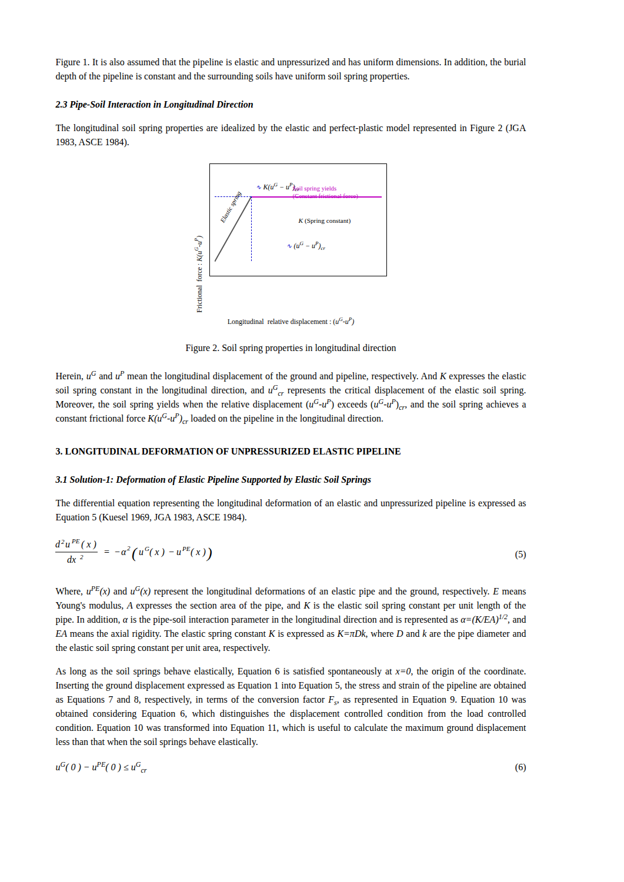Figure 1. It is also assumed that the pipeline is elastic and unpressurized and has uniform dimensions. In addition, the burial depth of the pipeline is constant and the surrounding soils have uniform soil spring properties.
2.3 Pipe-Soil Interaction in Longitudinal Direction
The longitudinal soil spring properties are idealized by the elastic and perfect-plastic model represented in Figure 2 (JGA 1983, ASCE 1984).
Frictional force : K(uG-uP) ∿ K(uG − uP)cr Soil spring yields
(Constant frictional force) K (Spring constant) ∿ (uG − uP)cr Elastic spring
Longitudinal relative displacement : (uG-uP)
Figure 2. Soil spring properties in longitudinal direction
Herein, uG and uP mean the longitudinal displacement of the ground and pipeline, respectively. And K expresses the elastic soil spring constant in the longitudinal direction, and uGcr represents the critical displacement of the elastic soil spring. Moreover, the soil spring yields when the relative displacement (uG-uP) exceeds (uG-uP)cr, and the soil spring achieves a constant frictional force K(uG-uP)cr loaded on the pipeline in the longitudinal direction.
3. LONGITUDINAL DEFORMATION OF UNPRESSURIZED ELASTIC PIPELINE
3.1 Solution-1: Deformation of Elastic Pipeline Supported by Elastic Soil Springs
The differential equation representing the longitudinal deformation of an elastic and unpressurized pipeline is expressed as Equation 5 (Kuesel 1969, JGA 1983, ASCE 1984).
d 2 u PE ( x ) dx 2 = − α 2 ( u G ( x ) − u PE ( x ) ) (5)
Where, uPE(x) and uG(x) represent the longitudinal deformations of an elastic pipe and the ground, respectively. E means Young's modulus, A expresses the section area of the pipe, and K is the elastic soil spring constant per unit length of the pipe. In addition, α is the pipe-soil interaction parameter in the longitudinal direction and is represented as α=(K/EA)1/2, and EA means the axial rigidity. The elastic spring constant K is expressed as K=πDk, where D and k are the pipe diameter and the elastic soil spring constant per unit area, respectively.
As long as the soil springs behave elastically, Equation 6 is satisfied spontaneously at x=0, the origin of the coordinate. Inserting the ground displacement expressed as Equation 1 into Equation 5, the stress and strain of the pipeline are obtained as Equations 7 and 8, respectively, in terms of the conversion factor Fs, as represented in Equation 9. Equation 10 was obtained considering Equation 6, which distinguishes the displacement controlled condition from the load controlled condition. Equation 10 was transformed into Equation 11, which is useful to calculate the maximum ground displacement less than that when the soil springs behave elastically.
uG( 0 ) − uPE( 0 ) ≤ uGcr (6)